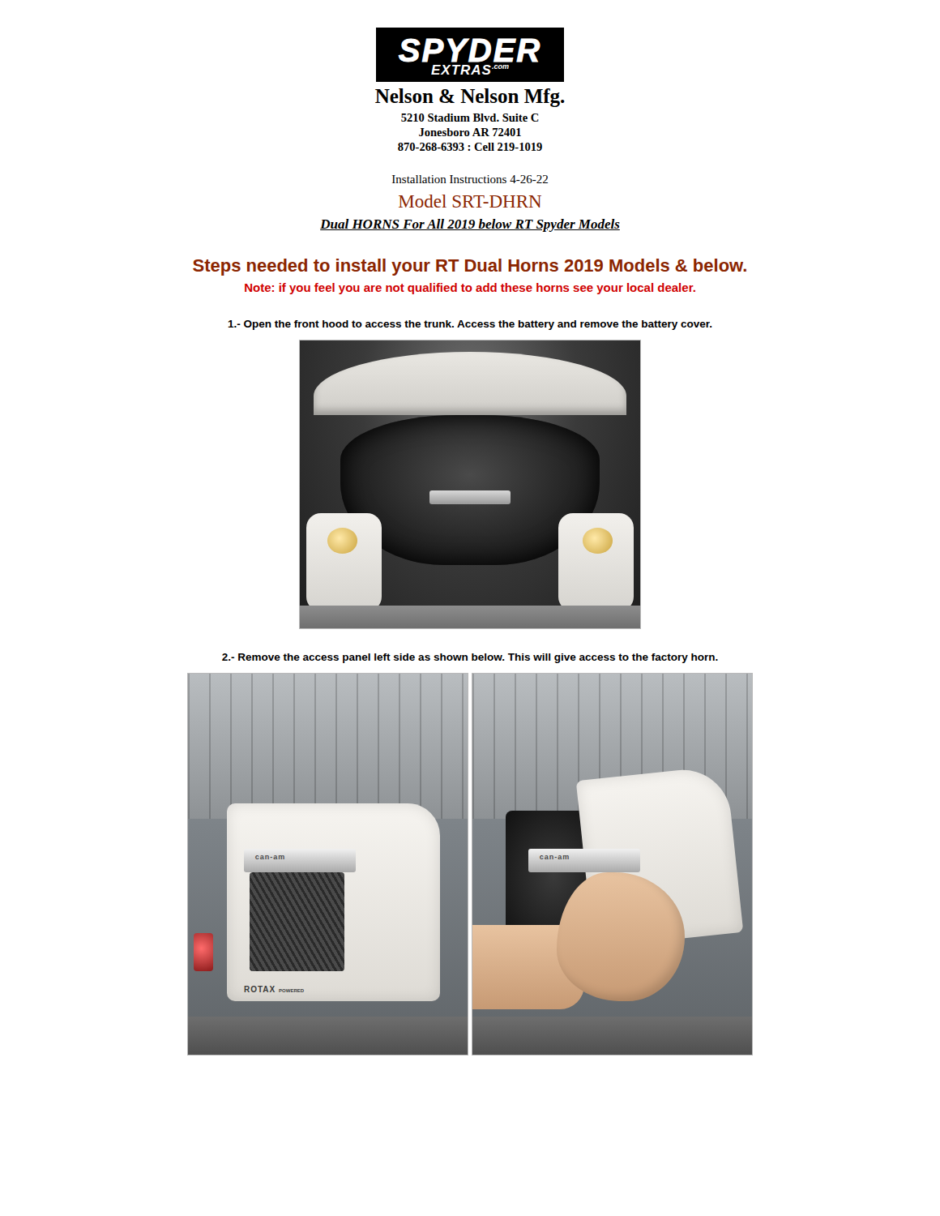SPYDER EXTRAS.com
Nelson & Nelson Mfg.
5210 Stadium Blvd. Suite C
Jonesboro AR 72401
870-268-6393 : Cell 219-1019
Installation Instructions 4-26-22
Model SRT-DHRN
Dual HORNS For All 2019 below RT Spyder Models
Steps needed to install your RT Dual Horns 2019 Models & below.
Note: if you feel you are not qualified to add these horns see your local dealer.
1.- Open the front hood to access the trunk. Access the battery and remove the battery cover.
2.- Remove the access panel left side as shown below. This will give access to the factory horn.
can-am
ROTAX POWERED
can-am